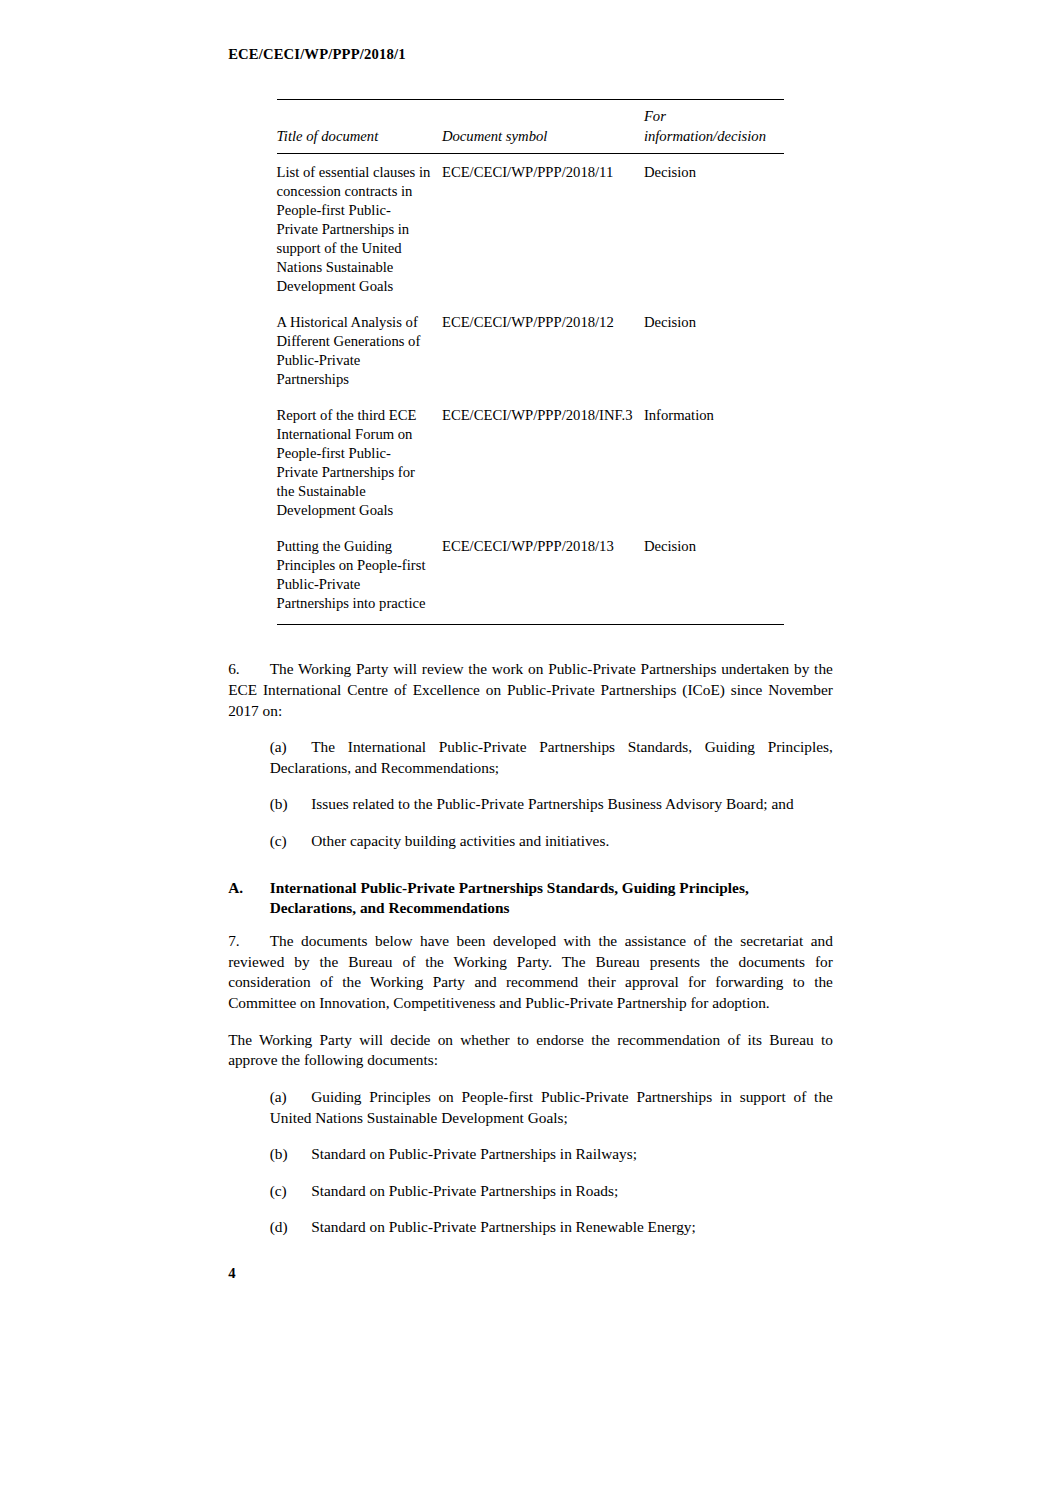ECE/CECI/WP/PPP/2018/1
| Title of document | Document symbol | For information/decision |
| --- | --- | --- |
| List of essential clauses in concession contracts in People-first Public-Private Partnerships in support of the United Nations Sustainable Development Goals | ECE/CECI/WP/PPP/2018/11 | Decision |
| A Historical Analysis of Different Generations of Public-Private Partnerships | ECE/CECI/WP/PPP/2018/12 | Decision |
| Report of the third ECE International Forum on People-first Public-Private Partnerships for the Sustainable Development Goals | ECE/CECI/WP/PPP/2018/INF.3 | Information |
| Putting the Guiding Principles on People-first Public-Private Partnerships into practice | ECE/CECI/WP/PPP/2018/13 | Decision |
6. The Working Party will review the work on Public-Private Partnerships undertaken by the ECE International Centre of Excellence on Public-Private Partnerships (ICoE) since November 2017 on:
(a) The International Public-Private Partnerships Standards, Guiding Principles, Declarations, and Recommendations;
(b) Issues related to the Public-Private Partnerships Business Advisory Board; and
(c) Other capacity building activities and initiatives.
A. International Public-Private Partnerships Standards, Guiding Principles, Declarations, and Recommendations
7. The documents below have been developed with the assistance of the secretariat and reviewed by the Bureau of the Working Party. The Bureau presents the documents for consideration of the Working Party and recommend their approval for forwarding to the Committee on Innovation, Competitiveness and Public-Private Partnership for adoption.
The Working Party will decide on whether to endorse the recommendation of its Bureau to approve the following documents:
(a) Guiding Principles on People-first Public-Private Partnerships in support of the United Nations Sustainable Development Goals;
(b) Standard on Public-Private Partnerships in Railways;
(c) Standard on Public-Private Partnerships in Roads;
(d) Standard on Public-Private Partnerships in Renewable Energy;
4